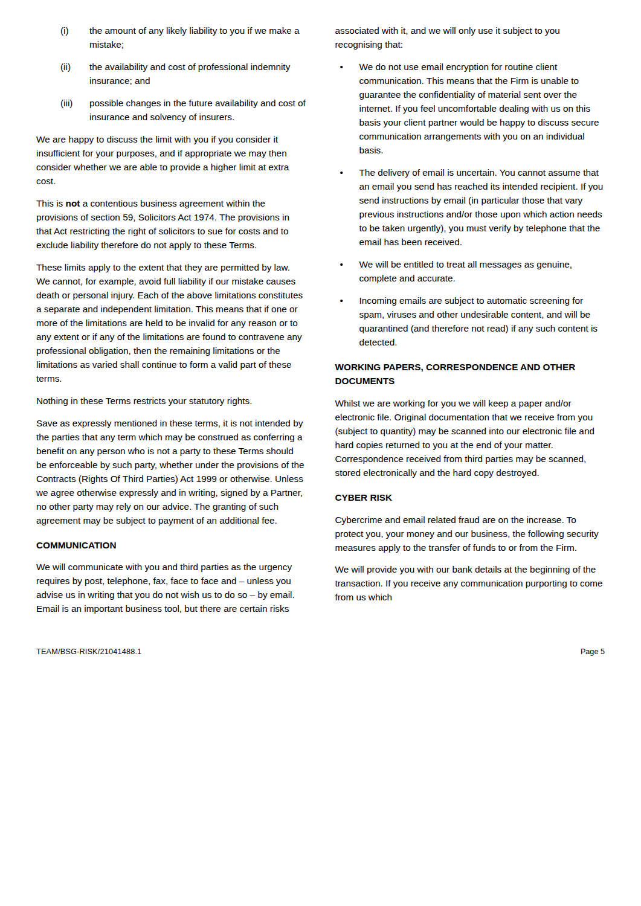(i) the amount of any likely liability to you if we make a mistake;
(ii) the availability and cost of professional indemnity insurance; and
(iii) possible changes in the future availability and cost of insurance and solvency of insurers.
We are happy to discuss the limit with you if you consider it insufficient for your purposes, and if appropriate we may then consider whether we are able to provide a higher limit at extra cost.
This is not a contentious business agreement within the provisions of section 59, Solicitors Act 1974. The provisions in that Act restricting the right of solicitors to sue for costs and to exclude liability therefore do not apply to these Terms.
These limits apply to the extent that they are permitted by law. We cannot, for example, avoid full liability if our mistake causes death or personal injury. Each of the above limitations constitutes a separate and independent limitation. This means that if one or more of the limitations are held to be invalid for any reason or to any extent or if any of the limitations are found to contravene any professional obligation, then the remaining limitations or the limitations as varied shall continue to form a valid part of these terms.
Nothing in these Terms restricts your statutory rights.
Save as expressly mentioned in these terms, it is not intended by the parties that any term which may be construed as conferring a benefit on any person who is not a party to these Terms should be enforceable by such party, whether under the provisions of the Contracts (Rights Of Third Parties) Act 1999 or otherwise. Unless we agree otherwise expressly and in writing, signed by a Partner, no other party may rely on our advice. The granting of such agreement may be subject to payment of an additional fee.
Communication
We will communicate with you and third parties as the urgency requires by post, telephone, fax, face to face and – unless you advise us in writing that you do not wish us to do so – by email. Email is an important business tool, but there are certain risks associated with it, and we will only use it subject to you recognising that:
We do not use email encryption for routine client communication. This means that the Firm is unable to guarantee the confidentiality of material sent over the internet. If you feel uncomfortable dealing with us on this basis your client partner would be happy to discuss secure communication arrangements with you on an individual basis.
The delivery of email is uncertain. You cannot assume that an email you send has reached its intended recipient. If you send instructions by email (in particular those that vary previous instructions and/or those upon which action needs to be taken urgently), you must verify by telephone that the email has been received.
We will be entitled to treat all messages as genuine, complete and accurate.
Incoming emails are subject to automatic screening for spam, viruses and other undesirable content, and will be quarantined (and therefore not read) if any such content is detected.
Working papers, correspondence and other documents
Whilst we are working for you we will keep a paper and/or electronic file. Original documentation that we receive from you (subject to quantity) may be scanned into our electronic file and hard copies returned to you at the end of your matter. Correspondence received from third parties may be scanned, stored electronically and the hard copy destroyed.
Cyber risk
Cybercrime and email related fraud are on the increase. To protect you, your money and our business, the following security measures apply to the transfer of funds to or from the Firm.
We will provide you with our bank details at the beginning of the transaction. If you receive any communication purporting to come from us which
TEAM/BSG-RISK/21041488.1 Page 5